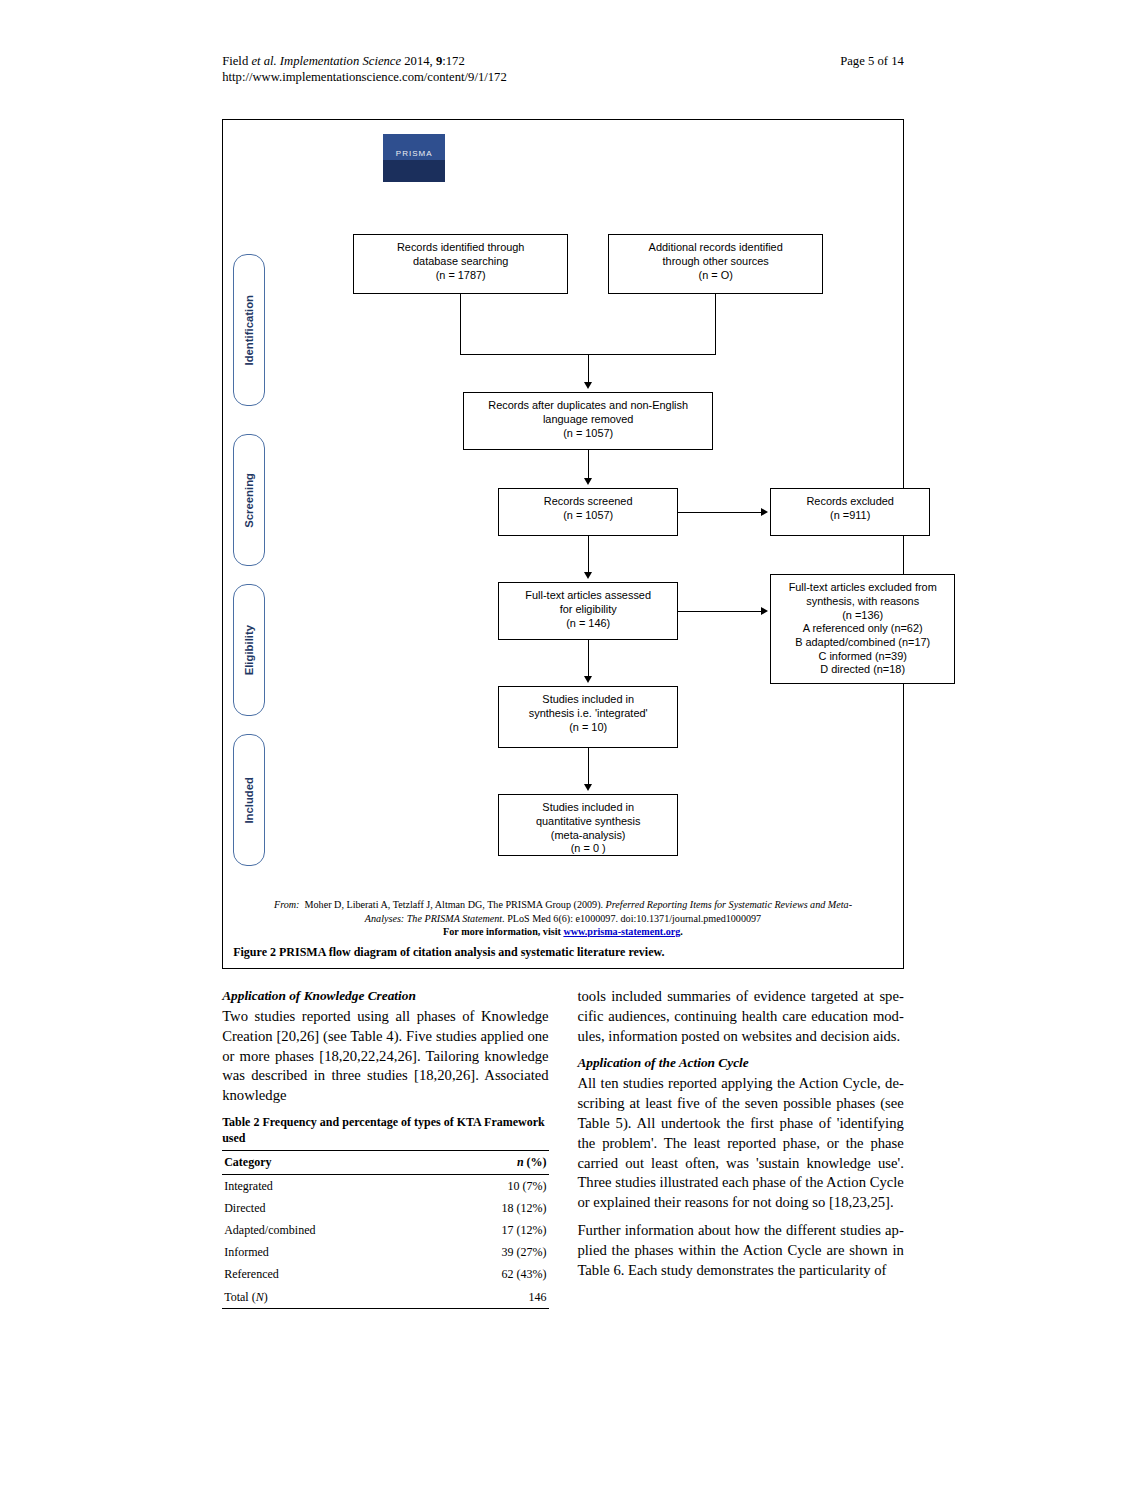Field et al. Implementation Science 2014, 9:172
http://www.implementationscience.com/content/9/1/172
Page 5 of 14
PRISMA
Identification
Screening
Eligibility
Included
Records identified through
database searching
(n = 1787)
Additional records identified
through other sources
(n = O)
Records after duplicates and non-English
language removed
(n = 1057)
Records screened
(n = 1057)
Records excluded
(n =911)
Full-text articles assessed
for eligibility
(n = 146)
Full-text articles excluded from
synthesis, with reasons
(n =136)
A referenced only (n=62)
B adapted/combined (n=17)
C informed (n=39)
D directed (n=18)
Studies included in
synthesis i.e. 'integrated'
(n = 10)
Studies included in
quantitative synthesis
(meta-analysis)
(n = 0 )
From: Moher D, Liberati A, Tetzlaff J, Altman DG, The PRISMA Group (2009). Preferred Reporting Items for Systematic Reviews and Meta-
Analyses: The PRISMA Statement. PLoS Med 6(6): e1000097. doi:10.1371/journal.pmed1000097
For more information, visit www.prisma-statement.org.
Figure 2 PRISMA flow diagram of citation analysis and systematic literature review.
Application of Knowledge Creation
Two studies reported using all phases of Knowledge Creation [20,26] (see Table 4). Five studies applied one or more phases [18,20,22,24,26]. Tailoring knowledge was described in three studies [18,20,26]. Associated knowledge
Table 2 Frequency and percentage of types of KTA Framework used
| Category | n (%) |
| --- | --- |
| Integrated | 10 (7%) |
| Directed | 18 (12%) |
| Adapted/combined | 17 (12%) |
| Informed | 39 (27%) |
| Referenced | 62 (43%) |
| Total ( N ) | 146 |
tools included summaries of evidence targeted at specific audiences, continuing health care education modules, information posted on websites and decision aids.
Application of the Action Cycle
All ten studies reported applying the Action Cycle, describing at least five of the seven possible phases (see Table 5). All undertook the first phase of 'identifying the problem'. The least reported phase, or the phase carried out least often, was 'sustain knowledge use'. Three studies illustrated each phase of the Action Cycle or explained their reasons for not doing so [18,23,25].
Further information about how the different studies applied the phases within the Action Cycle are shown in Table 6. Each study demonstrates the particularity of